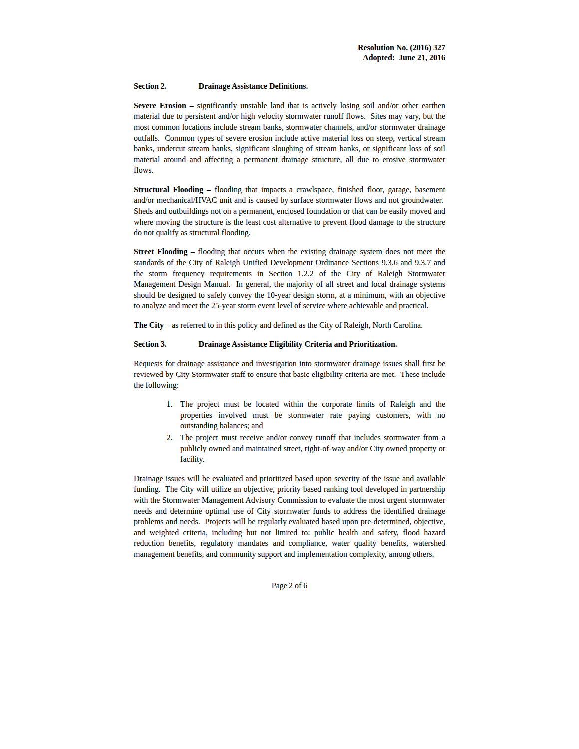Resolution No. (2016) 327
Adopted: June 21, 2016
Section 2. Drainage Assistance Definitions.
Severe Erosion – significantly unstable land that is actively losing soil and/or other earthen material due to persistent and/or high velocity stormwater runoff flows. Sites may vary, but the most common locations include stream banks, stormwater channels, and/or stormwater drainage outfalls. Common types of severe erosion include active material loss on steep, vertical stream banks, undercut stream banks, significant sloughing of stream banks, or significant loss of soil material around and affecting a permanent drainage structure, all due to erosive stormwater flows.
Structural Flooding – flooding that impacts a crawlspace, finished floor, garage, basement and/or mechanical/HVAC unit and is caused by surface stormwater flows and not groundwater. Sheds and outbuildings not on a permanent, enclosed foundation or that can be easily moved and where moving the structure is the least cost alternative to prevent flood damage to the structure do not qualify as structural flooding.
Street Flooding – flooding that occurs when the existing drainage system does not meet the standards of the City of Raleigh Unified Development Ordinance Sections 9.3.6 and 9.3.7 and the storm frequency requirements in Section 1.2.2 of the City of Raleigh Stormwater Management Design Manual. In general, the majority of all street and local drainage systems should be designed to safely convey the 10-year design storm, at a minimum, with an objective to analyze and meet the 25-year storm event level of service where achievable and practical.
The City – as referred to in this policy and defined as the City of Raleigh, North Carolina.
Section 3. Drainage Assistance Eligibility Criteria and Prioritization.
Requests for drainage assistance and investigation into stormwater drainage issues shall first be reviewed by City Stormwater staff to ensure that basic eligibility criteria are met. These include the following:
The project must be located within the corporate limits of Raleigh and the properties involved must be stormwater rate paying customers, with no outstanding balances; and
The project must receive and/or convey runoff that includes stormwater from a publicly owned and maintained street, right-of-way and/or City owned property or facility.
Drainage issues will be evaluated and prioritized based upon severity of the issue and available funding. The City will utilize an objective, priority based ranking tool developed in partnership with the Stormwater Management Advisory Commission to evaluate the most urgent stormwater needs and determine optimal use of City stormwater funds to address the identified drainage problems and needs. Projects will be regularly evaluated based upon pre-determined, objective, and weighted criteria, including but not limited to: public health and safety, flood hazard reduction benefits, regulatory mandates and compliance, water quality benefits, watershed management benefits, and community support and implementation complexity, among others.
Page 2 of 6